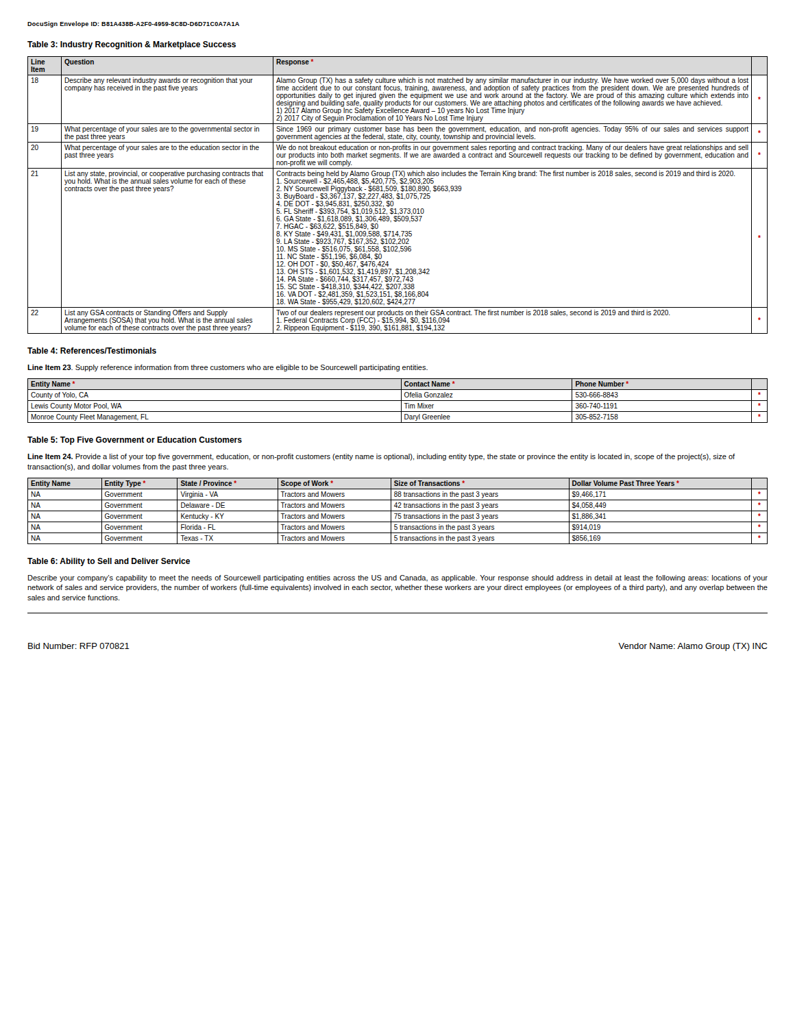DocuSign Envelope ID: B81A438B-A2F0-4959-8C8D-D6D71C0A7A1A
Table 3: Industry Recognition & Marketplace Success
| Line Item | Question | Response * | |
| --- | --- | --- | --- |
| 18 | Describe any relevant industry awards or recognition that your company has received in the past five years | Alamo Group (TX) has a safety culture which is not matched by any similar manufacturer in our industry. We have worked over 5,000 days without a lost time accident due to our constant focus, training, awareness, and adoption of safety practices from the president down. We are presented hundreds of opportunities daily to get injured given the equipment we use and work around at the factory. We are proud of this amazing culture which extends into designing and building safe, quality products for our customers. We are attaching photos and certificates of the following awards we have achieved. 1) 2017 Alamo Group Inc Safety Excellence Award – 10 years No Lost Time Injury 2) 2017 City of Seguin Proclamation of 10 Years No Lost Time Injury | * |
| 19 | What percentage of your sales are to the governmental sector in the past three years | Since 1969 our primary customer base has been the government, education, and non-profit agencies. Today 95% of our sales and services support government agencies at the federal, state, city, county, township and provincial levels. | * |
| 20 | What percentage of your sales are to the education sector in the past three years | We do not breakout education or non-profits in our government sales reporting and contract tracking. Many of our dealers have great relationships and sell our products into both market segments. If we are awarded a contract and Sourcewell requests our tracking to be defined by government, education and non-profit we will comply. | * |
| 21 | List any state, provincial, or cooperative purchasing contracts that you hold. What is the annual sales volume for each of these contracts over the past three years? | Contracts being held by Alamo Group (TX) which also includes the Terrain King brand: The first number is 2018 sales, second is 2019 and third is 2020. 1. Sourcewell - $2,465,488, $5,420,775, $2,903,205 2. NY Sourcewell Piggyback - $681,509, $180,890, $663,939 3. BuyBoard - $3,367,137, $2,227,483, $1,075,725 4. DE DOT - $3,945,831, $250,332, $0 5. FL Sheriff - $393,754, $1,019,512, $1,373,010 6. GA State - $1,618,089, $1,306,489, $509,537 7. HGAC - $63,622, $515,849, $0 8. KY State - $49,431, $1,009,588, $714,735 9. LA State - $923,767, $167,352, $102,202 10. MS State - $516,075, $61,558, $102,596 11. NC State - $51,196, $6,084, $0 12. OH DOT - $0, $50,467, $476,424 13. OH STS - $1,601,532, $1,419,897, $1,208,342 14. PA State - $660,744, $317,457, $972,743 15. SC State - $418,310, $344,422, $207,338 16. VA DOT - $2,481,359, $1,523,151, $8,166,804 18. WA State - $955,429, $120,602, $424,277 | * |
| 22 | List any GSA contracts or Standing Offers and Supply Arrangements (SOSA) that you hold. What is the annual sales volume for each of these contracts over the past three years? | Two of our dealers represent our products on their GSA contract. The first number is 2018 sales, second is 2019 and third is 2020. 1. Federal Contracts Corp (FCC) - $15,994, $0, $116,094 2. Rippeon Equipment - $119, 390, $161,881, $194,132 | * |
Table 4: References/Testimonials
Line Item 23. Supply reference information from three customers who are eligible to be Sourcewell participating entities.
| Entity Name * | Contact Name * | Phone Number * | |
| --- | --- | --- | --- |
| County of Yolo, CA | Ofelia Gonzalez | 530-666-8843 | * |
| Lewis County Motor Pool, WA | Tim Mixer | 360-740-1191 | * |
| Monroe County Fleet Management, FL | Daryl Greenlee | 305-852-7158 | * |
Table 5: Top Five Government or Education Customers
Line Item 24. Provide a list of your top five government, education, or non-profit customers (entity name is optional), including entity type, the state or province the entity is located in, scope of the project(s), size of transaction(s), and dollar volumes from the past three years.
| Entity Name | Entity Type * | State / Province * | Scope of Work * | Size of Transactions * | Dollar Volume Past Three Years * | |
| --- | --- | --- | --- | --- | --- | --- |
| NA | Government | Virginia - VA | Tractors and Mowers | 88 transactions in the past 3 years | $9,466,171 | * |
| NA | Government | Delaware - DE | Tractors and Mowers | 42 transactions in the past 3 years | $4,058,449 | * |
| NA | Government | Kentucky - KY | Tractors and Mowers | 75 transactions in the past 3 years | $1,886,341 | * |
| NA | Government | Florida - FL | Tractors and Mowers | 5 transactions in the past 3 years | $914,019 | * |
| NA | Government | Texas - TX | Tractors and Mowers | 5 transactions in the past 3 years | $856,169 | * |
Table 6: Ability to Sell and Deliver Service
Describe your company’s capability to meet the needs of Sourcewell participating entities across the US and Canada, as applicable. Your response should address in detail at least the following areas: locations of your network of sales and service providers, the number of workers (full-time equivalents) involved in each sector, whether these workers are your direct employees (or employees of a third party), and any overlap between the sales and service functions.
Bid Number: RFP 070821
Vendor Name: Alamo Group (TX) INC